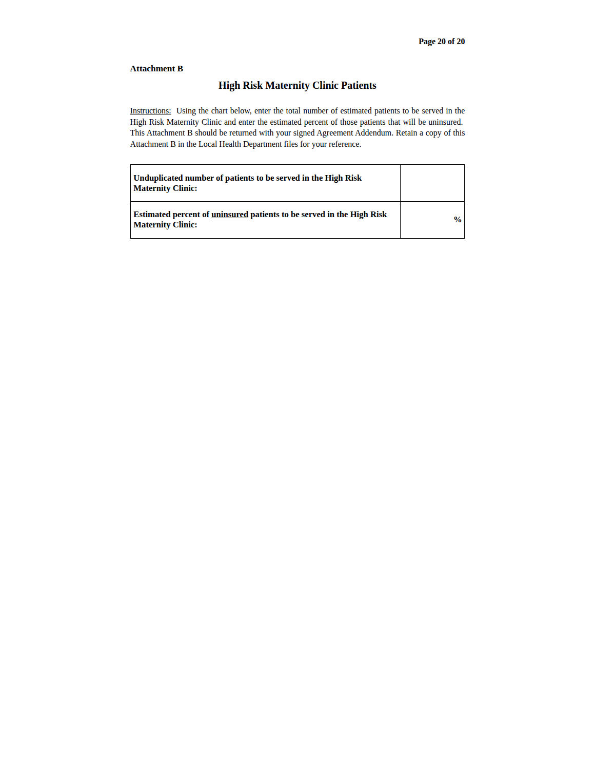Page 20 of 20
Attachment B
High Risk Maternity Clinic Patients
Instructions: Using the chart below, enter the total number of estimated patients to be served in the High Risk Maternity Clinic and enter the estimated percent of those patients that will be uninsured. This Attachment B should be returned with your signed Agreement Addendum. Retain a copy of this Attachment B in the Local Health Department files for your reference.
| Unduplicated number of patients to be served in the High Risk Maternity Clinic: | |
| Estimated percent of uninsured patients to be served in the High Risk Maternity Clinic: | % |